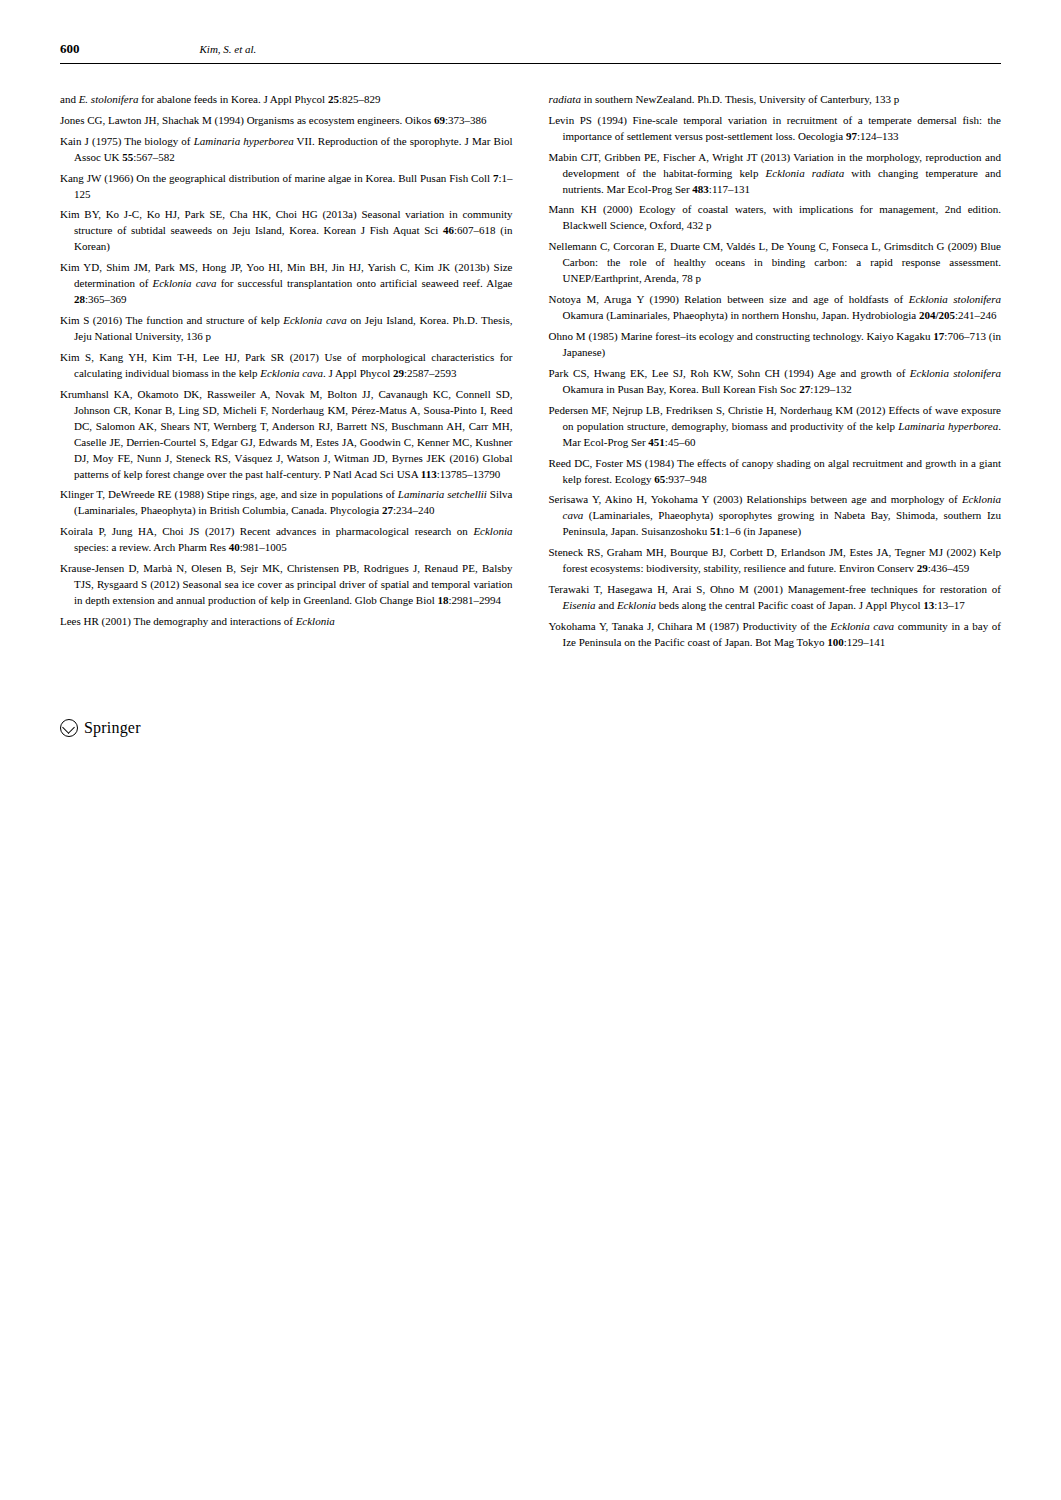600 Kim, S. et al.
and E. stolonifera for abalone feeds in Korea. J Appl Phycol 25:825–829
Jones CG, Lawton JH, Shachak M (1994) Organisms as ecosystem engineers. Oikos 69:373–386
Kain J (1975) The biology of Laminaria hyperborea VII. Reproduction of the sporophyte. J Mar Biol Assoc UK 55:567–582
Kang JW (1966) On the geographical distribution of marine algae in Korea. Bull Pusan Fish Coll 7:1–125
Kim BY, Ko J-C, Ko HJ, Park SE, Cha HK, Choi HG (2013a) Seasonal variation in community structure of subtidal seaweeds on Jeju Island, Korea. Korean J Fish Aquat Sci 46:607–618 (in Korean)
Kim YD, Shim JM, Park MS, Hong JP, Yoo HI, Min BH, Jin HJ, Yarish C, Kim JK (2013b) Size determination of Ecklonia cava for successful transplantation onto artificial seaweed reef. Algae 28:365–369
Kim S (2016) The function and structure of kelp Ecklonia cava on Jeju Island, Korea. Ph.D. Thesis, Jeju National University, 136 p
Kim S, Kang YH, Kim T-H, Lee HJ, Park SR (2017) Use of morphological characteristics for calculating individual biomass in the kelp Ecklonia cava. J Appl Phycol 29:2587–2593
Krumhansl KA, Okamoto DK, Rassweiler A, Novak M, Bolton JJ, Cavanaugh KC, Connell SD, Johnson CR, Konar B, Ling SD, Micheli F, Norderhaug KM, Pérez-Matus A, Sousa-Pinto I, Reed DC, Salomon AK, Shears NT, Wernberg T, Anderson RJ, Barrett NS, Buschmann AH, Carr MH, Caselle JE, Derrien-Courtel S, Edgar GJ, Edwards M, Estes JA, Goodwin C, Kenner MC, Kushner DJ, Moy FE, Nunn J, Steneck RS, Vásquez J, Watson J, Witman JD, Byrnes JEK (2016) Global patterns of kelp forest change over the past half-century. P Natl Acad Sci USA 113:13785–13790
Klinger T, DeWreede RE (1988) Stipe rings, age, and size in populations of Laminaria setchellii Silva (Laminariales, Phaeophyta) in British Columbia, Canada. Phycologia 27:234–240
Koirala P, Jung HA, Choi JS (2017) Recent advances in pharmacological research on Ecklonia species: a review. Arch Pharm Res 40:981–1005
Krause-Jensen D, Marbà N, Olesen B, Sejr MK, Christensen PB, Rodrigues J, Renaud PE, Balsby TJS, Rysgaard S (2012) Seasonal sea ice cover as principal driver of spatial and temporal variation in depth extension and annual production of kelp in Greenland. Glob Change Biol 18:2981–2994
Lees HR (2001) The demography and interactions of Ecklonia
radiata in southern NewZealand. Ph.D. Thesis, University of Canterbury, 133 p
Levin PS (1994) Fine-scale temporal variation in recruitment of a temperate demersal fish: the importance of settlement versus post-settlement loss. Oecologia 97:124–133
Mabin CJT, Gribben PE, Fischer A, Wright JT (2013) Variation in the morphology, reproduction and development of the habitat-forming kelp Ecklonia radiata with changing temperature and nutrients. Mar Ecol-Prog Ser 483:117–131
Mann KH (2000) Ecology of coastal waters, with implications for management, 2nd edition. Blackwell Science, Oxford, 432 p
Nellemann C, Corcoran E, Duarte CM, Valdés L, De Young C, Fonseca L, Grimsditch G (2009) Blue Carbon: the role of healthy oceans in binding carbon: a rapid response assessment. UNEP/Earthprint, Arenda, 78 p
Notoya M, Aruga Y (1990) Relation between size and age of holdfasts of Ecklonia stolonifera Okamura (Laminariales, Phaeophyta) in northern Honshu, Japan. Hydrobiologia 204/205:241–246
Ohno M (1985) Marine forest–its ecology and constructing technology. Kaiyo Kagaku 17:706–713 (in Japanese)
Park CS, Hwang EK, Lee SJ, Roh KW, Sohn CH (1994) Age and growth of Ecklonia stolonifera Okamura in Pusan Bay, Korea. Bull Korean Fish Soc 27:129–132
Pedersen MF, Nejrup LB, Fredriksen S, Christie H, Norderhaug KM (2012) Effects of wave exposure on population structure, demography, biomass and productivity of the kelp Laminaria hyperborea. Mar Ecol-Prog Ser 451:45–60
Reed DC, Foster MS (1984) The effects of canopy shading on algal recruitment and growth in a giant kelp forest. Ecology 65:937–948
Serisawa Y, Akino H, Yokohama Y (2003) Relationships between age and morphology of Ecklonia cava (Laminariales, Phaeophyta) sporophytes growing in Nabeta Bay, Shimoda, southern Izu Peninsula, Japan. Suisanzoshoku 51:1–6 (in Japanese)
Steneck RS, Graham MH, Bourque BJ, Corbett D, Erlandson JM, Estes JA, Tegner MJ (2002) Kelp forest ecosystems: biodiversity, stability, resilience and future. Environ Conserv 29:436–459
Terawaki T, Hasegawa H, Arai S, Ohno M (2001) Management-free techniques for restoration of Eisenia and Ecklonia beds along the central Pacific coast of Japan. J Appl Phycol 13:13–17
Yokohama Y, Tanaka J, Chihara M (1987) Productivity of the Ecklonia cava community in a bay of Ize Peninsula on the Pacific coast of Japan. Bot Mag Tokyo 100:129–141
Springer